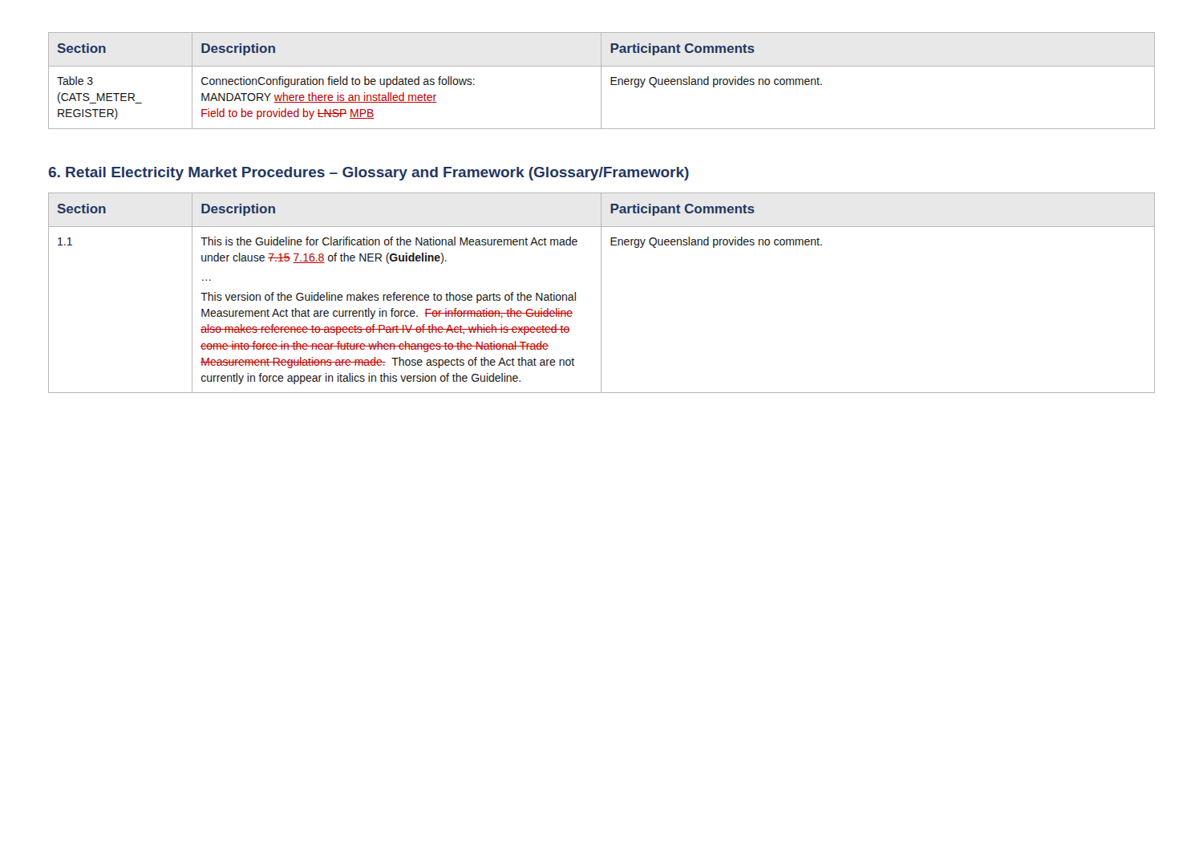| Section | Description | Participant Comments |
| --- | --- | --- |
| Table 3 (CATS_METER_ REGISTER) | ConnectionConfiguration field to be updated as follows: MANDATORY where there is an installed meter Field to be provided by LNSP MPB | Energy Queensland provides no comment. |
6. Retail Electricity Market Procedures – Glossary and Framework (Glossary/Framework)
| Section | Description | Participant Comments |
| --- | --- | --- |
| 1.1 | This is the Guideline for Clarification of the National Measurement Act made under clause 7.15 7.16.8 of the NER ( Guideline ). … This version of the Guideline makes reference to those parts of the National Measurement Act that are currently in force. For information, the Guideline also makes reference to aspects of Part IV of the Act, which is expected to come into force in the near future when changes to the National Trade Measurement Regulations are made. Those aspects of the Act that are not currently in force appear in italics in this version of the Guideline. | Energy Queensland provides no comment. |